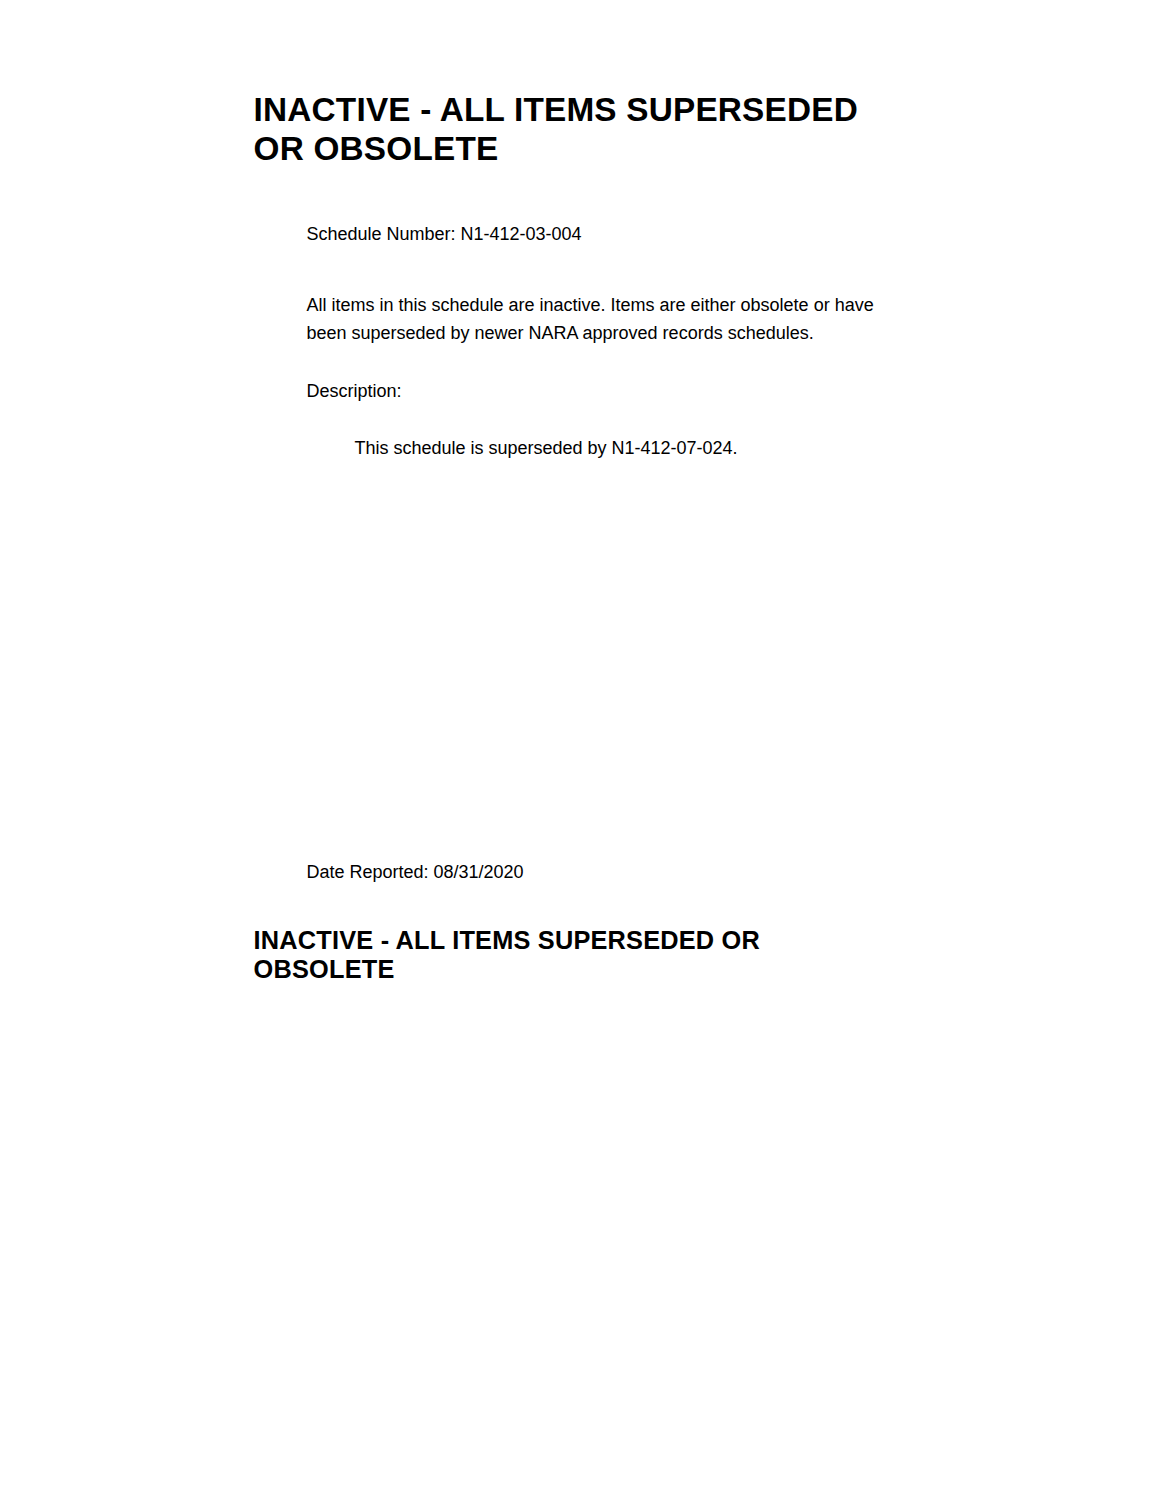INACTIVE - ALL ITEMS SUPERSEDED OR OBSOLETE
Schedule Number: N1-412-03-004
All items in this schedule are inactive. Items are either obsolete or have been superseded by newer NARA approved records schedules.
Description:
This schedule is superseded by N1-412-07-024.
Date Reported: 08/31/2020
INACTIVE - ALL ITEMS SUPERSEDED OR OBSOLETE